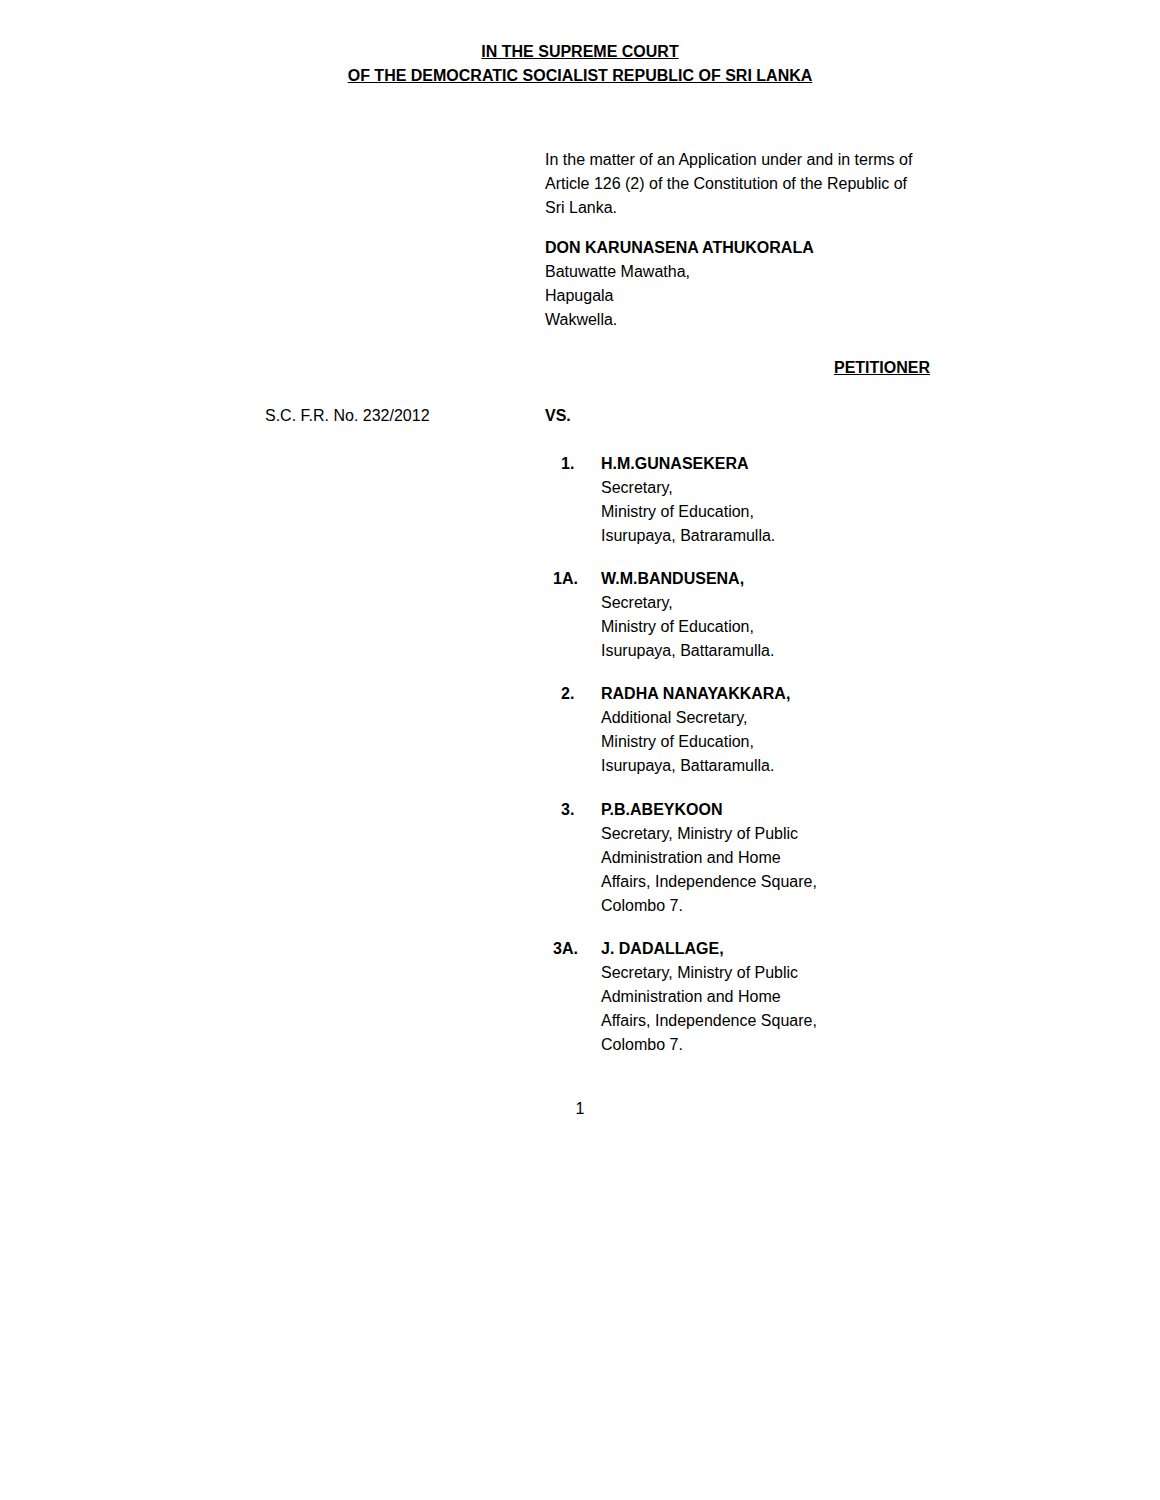IN THE SUPREME COURT
OF THE DEMOCRATIC SOCIALIST REPUBLIC OF SRI LANKA
In the matter of an Application under and in terms of Article 126 (2) of the Constitution of the Republic of Sri Lanka.
DON KARUNASENA ATHUKORALA
Batuwatte Mawatha,
Hapugala
Wakwella.
PETITIONER
S.C. F.R. No. 232/2012
VS.
1.
H.M.GUNASEKERA
Secretary,
Ministry of Education,
Isurupaya, Batraramulla.
1A.
W.M.BANDUSENA,
Secretary,
Ministry of Education,
Isurupaya, Battaramulla.
2.
RADHA NANAYAKKARA,
Additional Secretary,
Ministry of Education,
Isurupaya, Battaramulla.
3.
P.B.ABEYKOON
Secretary, Ministry of Public
Administration and Home
Affairs, Independence Square,
Colombo 7.
3A.
J. DADALLAGE,
Secretary, Ministry of Public
Administration and Home
Affairs, Independence Square,
Colombo 7.
1